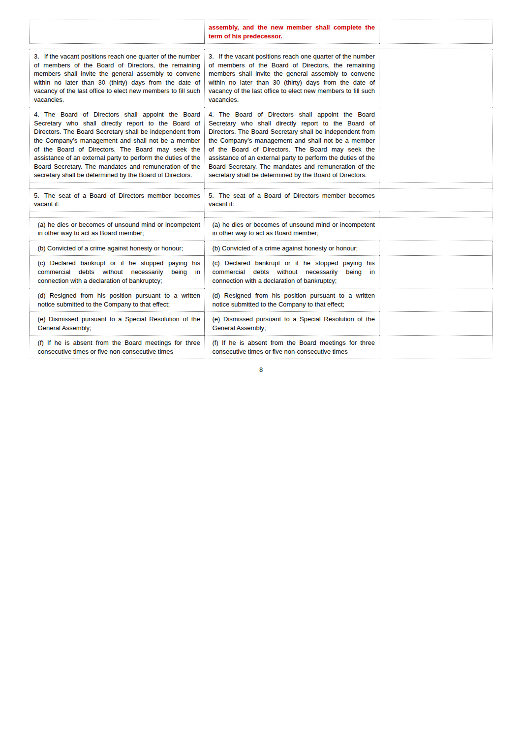| | assembly, and the new member shall complete the term of his predecessor. | |
| 3. If the vacant positions reach one quarter of the number of members of the Board of Directors, the remaining members shall invite the general assembly to convene within no later than 30 (thirty) days from the date of vacancy of the last office to elect new members to fill such vacancies. | 3. If the vacant positions reach one quarter of the number of members of the Board of Directors, the remaining members shall invite the general assembly to convene within no later than 30 (thirty) days from the date of vacancy of the last office to elect new members to fill such vacancies. | |
| 4. The Board of Directors shall appoint the Board Secretary who shall directly report to the Board of Directors. The Board Secretary shall be independent from the Company’s management and shall not be a member of the Board of Directors. The Board may seek the assistance of an external party to perform the duties of the Board Secretary. The mandates and remuneration of the secretary shall be determined by the Board of Directors. | 4. The Board of Directors shall appoint the Board Secretary who shall directly report to the Board of Directors. The Board Secretary shall be independent from the Company’s management and shall not be a member of the Board of Directors. The Board may seek the assistance of an external party to perform the duties of the Board Secretary. The mandates and remuneration of the secretary shall be determined by the Board of Directors. | |
| 5. The seat of a Board of Directors member becomes vacant if: | 5. The seat of a Board of Directors member becomes vacant if: | |
| (a) he dies or becomes of unsound mind or incompetent in other way to act as Board member; | (a) he dies or becomes of unsound mind or incompetent in other way to act as Board member; | |
| (b) Convicted of a crime against honesty or honour; | (b) Convicted of a crime against honesty or honour; | |
| (c) Declared bankrupt or if he stopped paying his commercial debts without necessarily being in connection with a declaration of bankruptcy; | (c) Declared bankrupt or if he stopped paying his commercial debts without necessarily being in connection with a declaration of bankruptcy; | |
| (d) Resigned from his position pursuant to a written notice submitted to the Company to that effect; | (d) Resigned from his position pursuant to a written notice submitted to the Company to that effect; | |
| (e) Dismissed pursuant to a Special Resolution of the General Assembly; | (e) Dismissed pursuant to a Special Resolution of the General Assembly; | |
| (f) If he is absent from the Board meetings for three consecutive times or five non-consecutive times | (f) If he is absent from the Board meetings for three consecutive times or five non-consecutive times | |
8